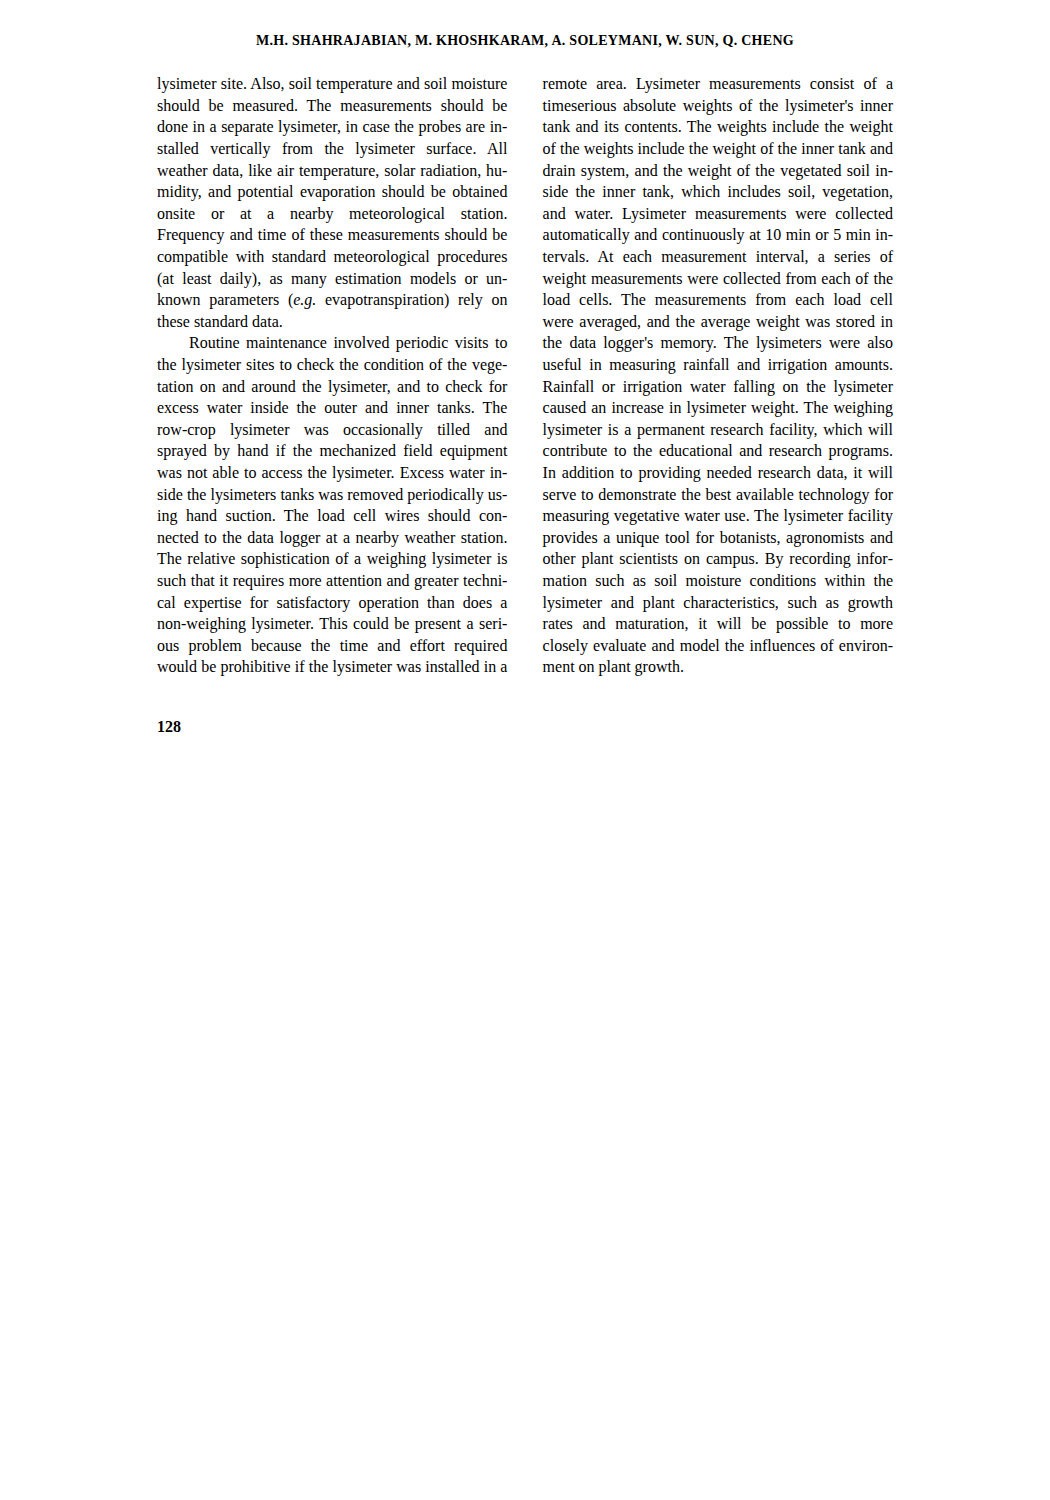M.H. SHAHRAJABIAN, M. KHOSHKARAM, A. SOLEYMANI, W. SUN, Q. CHENG
lysimeter site. Also, soil temperature and soil moisture should be measured. The measurements should be done in a separate lysimeter, in case the probes are installed vertically from the lysimeter surface. All weather data, like air temperature, solar radiation, humidity, and potential evaporation should be obtained onsite or at a nearby meteorological station. Frequency and time of these measurements should be compatible with standard meteorological procedures (at least daily), as many estimation models or unknown parameters (e.g. evapotranspiration) rely on these standard data.
Routine maintenance involved periodic visits to the lysimeter sites to check the condition of the vegetation on and around the lysimeter, and to check for excess water inside the outer and inner tanks. The row-crop lysimeter was occasionally tilled and sprayed by hand if the mechanized field equipment was not able to access the lysimeter. Excess water inside the lysimeters tanks was removed periodically using hand suction. The load cell wires should connected to the data logger at a nearby weather station. The relative sophistication of a weighing lysimeter is such that it requires more attention and greater technical expertise for satisfactory operation than does a non-weighing lysimeter. This could be present a serious problem because the time and effort required would be prohibitive if the lysimeter was installed in a remote area. Lysimeter measurements consist of a timeserious absolute weights of the lysimeter's inner tank and its contents. The weights include the weight of the weights include the weight of the inner tank and drain system, and the weight of the vegetated soil inside the inner tank, which includes soil, vegetation, and water. Lysimeter measurements were collected automatically and continuously at 10 min or 5 min intervals. At each measurement interval, a series of weight measurements were collected from each of the load cells. The measurements from each load cell were averaged, and the average weight was stored in the data logger's memory. The lysimeters were also useful in measuring rainfall and irrigation amounts. Rainfall or irrigation water falling on the lysimeter caused an increase in lysimeter weight. The weighing lysimeter is a permanent research facility, which will contribute to the educational and research programs. In addition to providing needed research data, it will serve to demonstrate the best available technology for measuring vegetative water use. The lysimeter facility provides a unique tool for botanists, agronomists and other plant scientists on campus. By recording information such as soil moisture conditions within the lysimeter and plant characteristics, such as growth rates and maturation, it will be possible to more closely evaluate and model the influences of environment on plant growth.
128